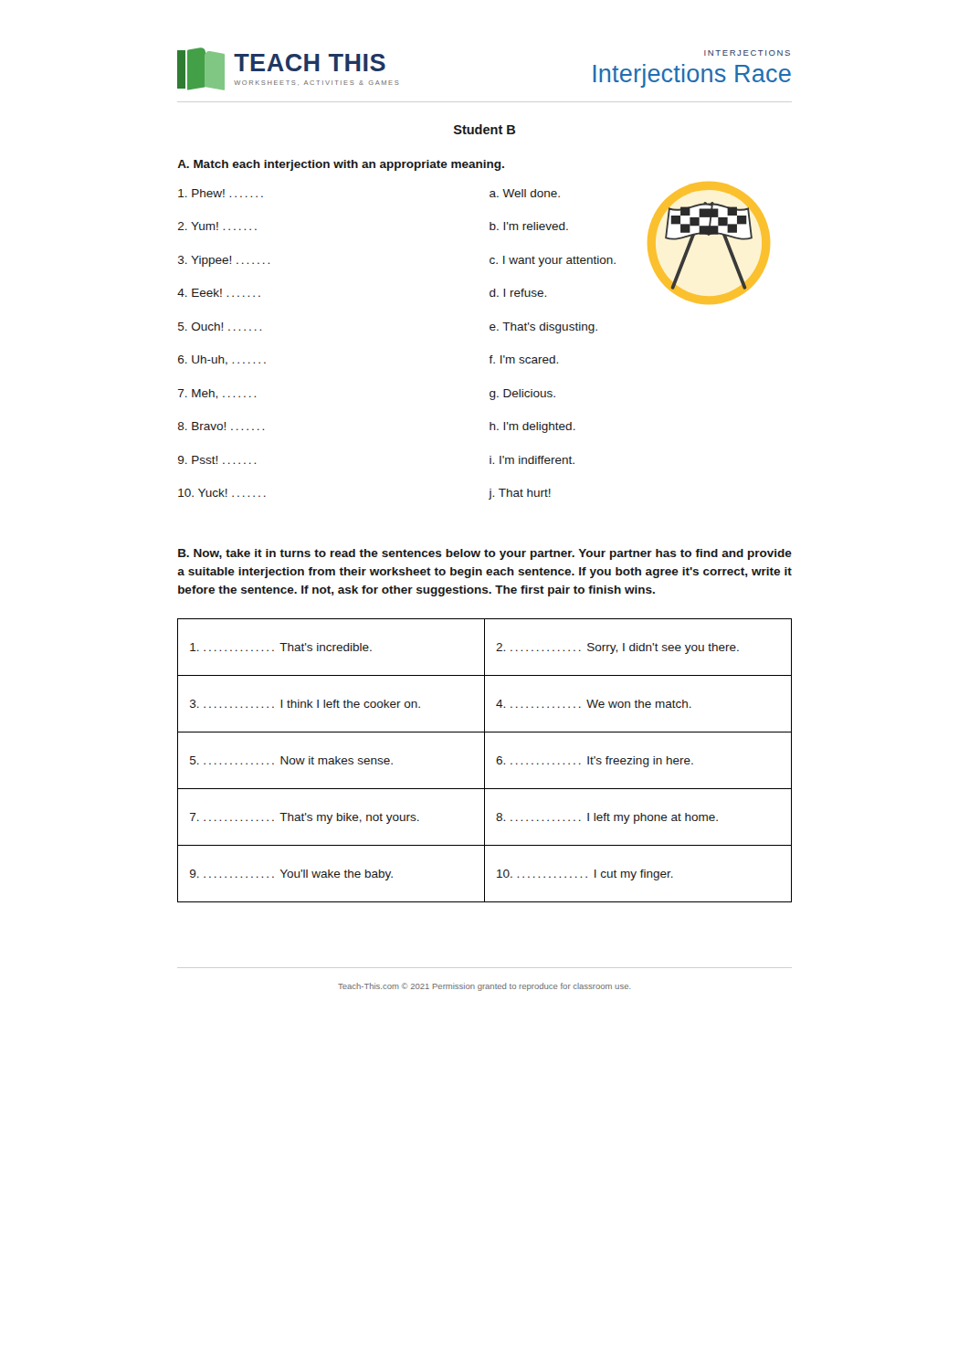TEACH THIS
Worksheets, Activities & Games
Interjections
Interjections Race
Student B
A. Match each interjection with an appropriate meaning.
1. Phew! .......
2. Yum! .......
3. Yippee! .......
4. Eeek! .......
5. Ouch! .......
6. Uh-uh, .......
7. Meh, .......
8. Bravo! .......
9. Psst! .......
10. Yuck! .......
a. Well done.
b. I'm relieved.
c. I want your attention.
d. I refuse.
e. That's disgusting.
f. I'm scared.
g. Delicious.
h. I'm delighted.
i. I'm indifferent.
j. That hurt!
B. Now, take it in turns to read the sentences below to your partner. Your partner has to find and provide a suitable interjection from their worksheet to begin each sentence. If you both agree it's correct, write it before the sentence. If not, ask for other suggestions. The first pair to finish wins.
| 1. .............. That's incredible. | 2. .............. Sorry, I didn't see you there. |
| 3. .............. I think I left the cooker on. | 4. .............. We won the match. |
| 5. .............. Now it makes sense. | 6. .............. It's freezing in here. |
| 7. .............. That's my bike, not yours. | 8. .............. I left my phone at home. |
| 9. .............. You'll wake the baby. | 10. .............. I cut my finger. |
Teach-This.com © 2021 Permission granted to reproduce for classroom use.